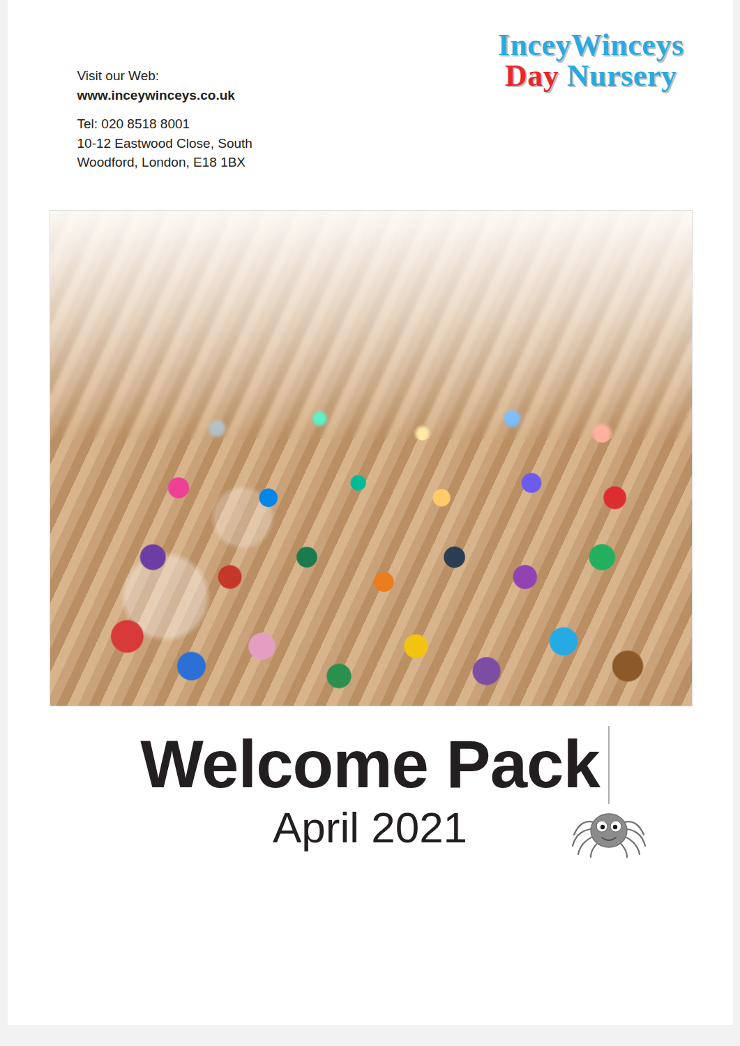Visit our Web:
www.inceywinceys.co.uk
Tel: 020 8518 8001
10-12 Eastwood Close, South
Woodford, London, E18 1BX
InceyWinceys Day Nursery
Welcome Pack
April 2021